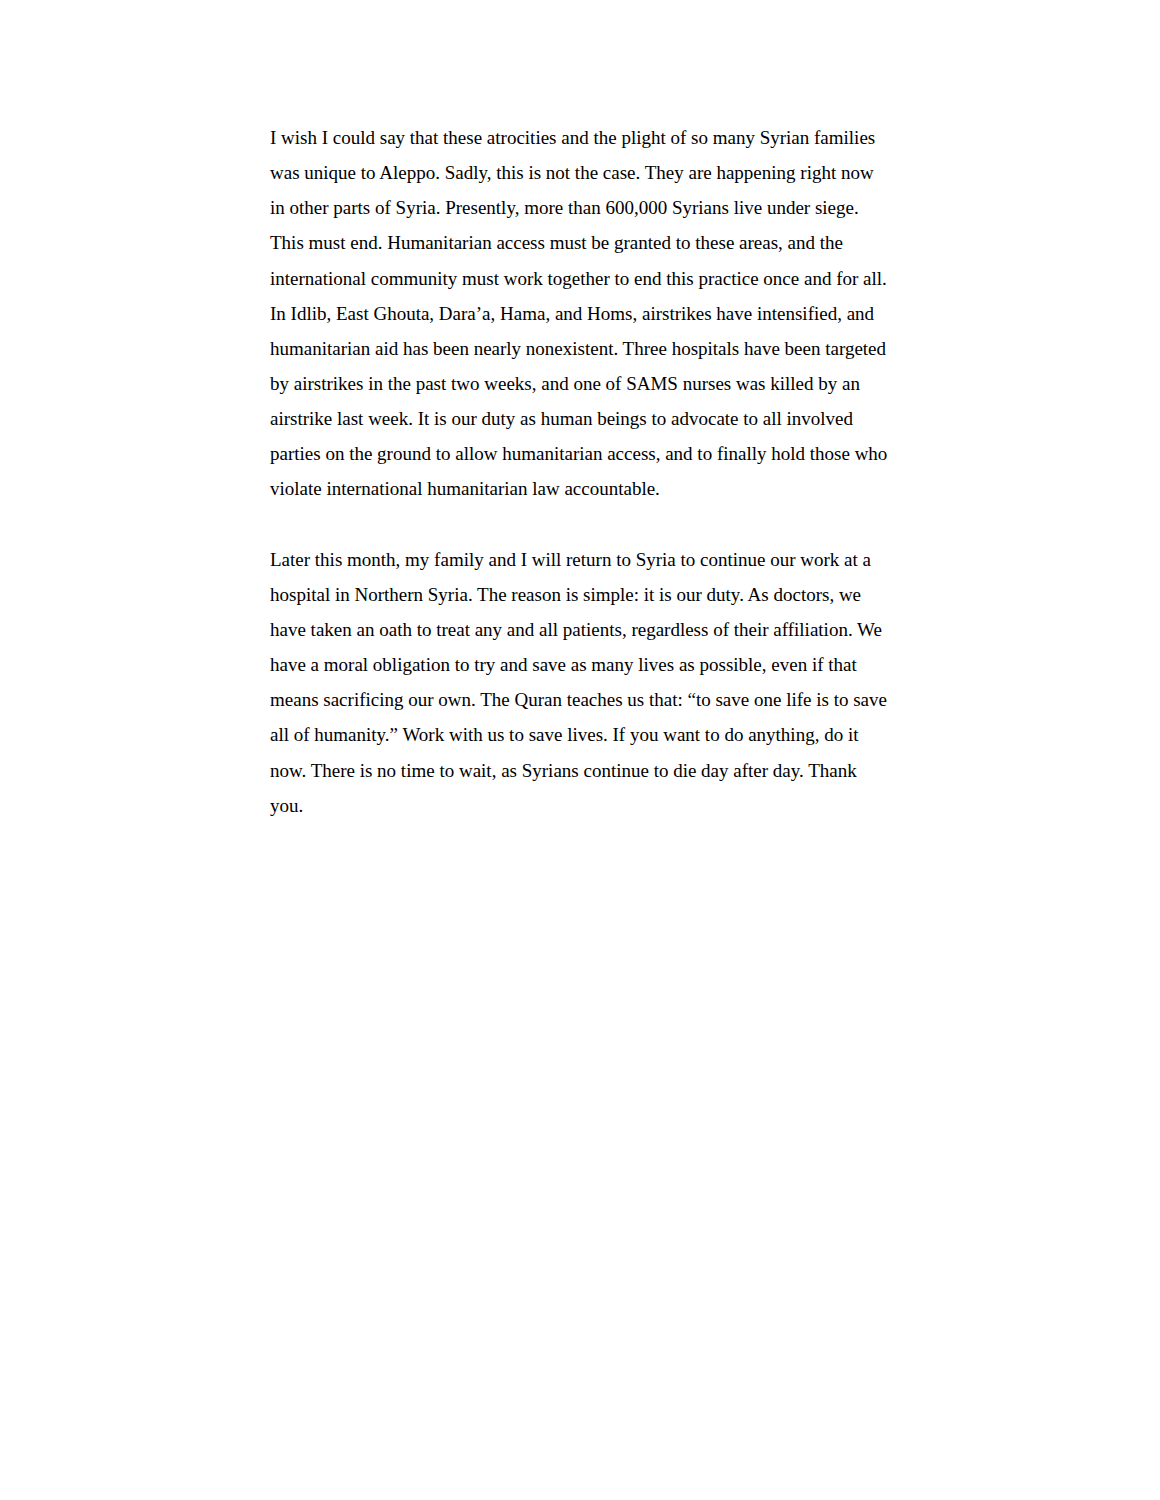I wish I could say that these atrocities and the plight of so many Syrian families was unique to Aleppo. Sadly, this is not the case. They are happening right now in other parts of Syria. Presently, more than 600,000 Syrians live under siege. This must end. Humanitarian access must be granted to these areas, and the international community must work together to end this practice once and for all. In Idlib, East Ghouta, Dara’a, Hama, and Homs, airstrikes have intensified, and humanitarian aid has been nearly nonexistent. Three hospitals have been targeted by airstrikes in the past two weeks, and one of SAMS nurses was killed by an airstrike last week. It is our duty as human beings to advocate to all involved parties on the ground to allow humanitarian access, and to finally hold those who violate international humanitarian law accountable.
Later this month, my family and I will return to Syria to continue our work at a hospital in Northern Syria. The reason is simple: it is our duty. As doctors, we have taken an oath to treat any and all patients, regardless of their affiliation. We have a moral obligation to try and save as many lives as possible, even if that means sacrificing our own. The Quran teaches us that: “to save one life is to save all of humanity.” Work with us to save lives. If you want to do anything, do it now. There is no time to wait, as Syrians continue to die day after day. Thank you.